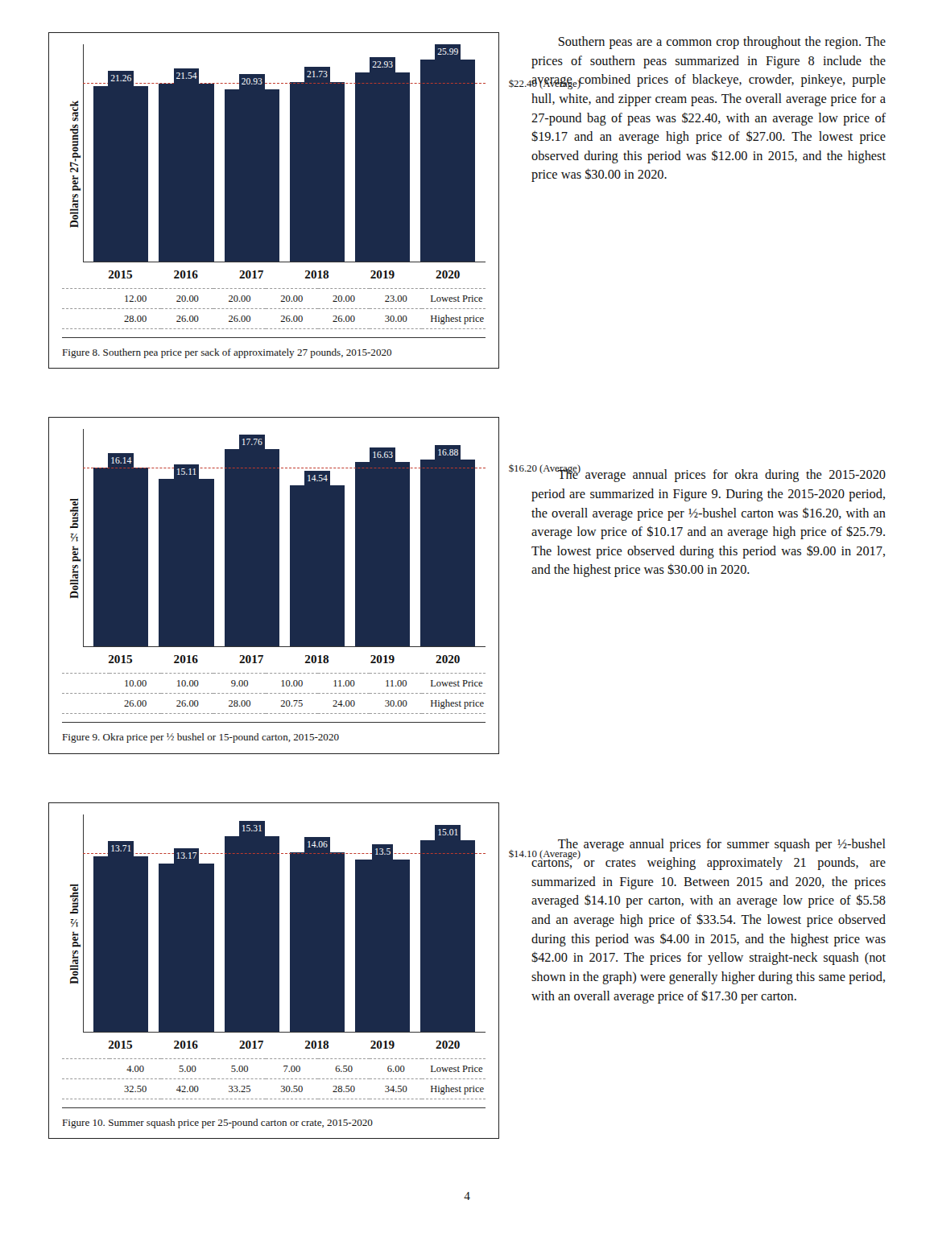Dollars per 27-pounds sack
$22.40 (Average)
21.26
21.54
20.93
21.73
22.93
25.99
2015
2016
2017
2018
2019
2020
| | 12.00 | 20.00 | 20.00 | 20.00 | 20.00 | 23.00 | Lowest Price |
| | 28.00 | 26.00 | 26.00 | 26.00 | 26.00 | 30.00 | Highest price |
Figure 8. Southern pea price per sack of approximately 27 pounds, 2015-2020
Southern peas are a common crop throughout the region. The prices of southern peas summarized in Figure 8 include the average combined prices of blackeye, crowder, pinkeye, purple hull, white, and zipper cream peas. The overall average price for a 27-pound bag of peas was $22.40, with an average low price of $19.17 and an average high price of $27.00. The lowest price observed during this period was $12.00 in 2015, and the highest price was $30.00 in 2020.
Dollars per ½ bushel
$16.20 (Average)
16.14
15.11
17.76
14.54
16.63
16.88
2015
2016
2017
2018
2019
2020
| | 10.00 | 10.00 | 9.00 | 10.00 | 11.00 | 11.00 | Lowest Price |
| | 26.00 | 26.00 | 28.00 | 20.75 | 24.00 | 30.00 | Highest price |
Figure 9. Okra price per ½ bushel or 15-pound carton, 2015-2020
The average annual prices for okra during the 2015-2020 period are summarized in Figure 9. During the 2015-2020 period, the overall average price per ½-bushel carton was $16.20, with an average low price of $10.17 and an average high price of $25.79. The lowest price observed during this period was $9.00 in 2017, and the highest price was $30.00 in 2020.
Dollars per ½ bushel
$14.10 (Average)
13.71
13.17
15.31
14.06
13.5
15.01
2015
2016
2017
2018
2019
2020
| | 4.00 | 5.00 | 5.00 | 7.00 | 6.50 | 6.00 | Lowest Price |
| | 32.50 | 42.00 | 33.25 | 30.50 | 28.50 | 34.50 | Highest price |
Figure 10. Summer squash price per 25-pound carton or crate, 2015-2020
The average annual prices for summer squash per ½-bushel cartons, or crates weighing approximately 21 pounds, are summarized in Figure 10. Between 2015 and 2020, the prices averaged $14.10 per carton, with an average low price of $5.58 and an average high price of $33.54. The lowest price observed during this period was $4.00 in 2015, and the highest price was $42.00 in 2017. The prices for yellow straight-neck squash (not shown in the graph) were generally higher during this same period, with an overall average price of $17.30 per carton.
4